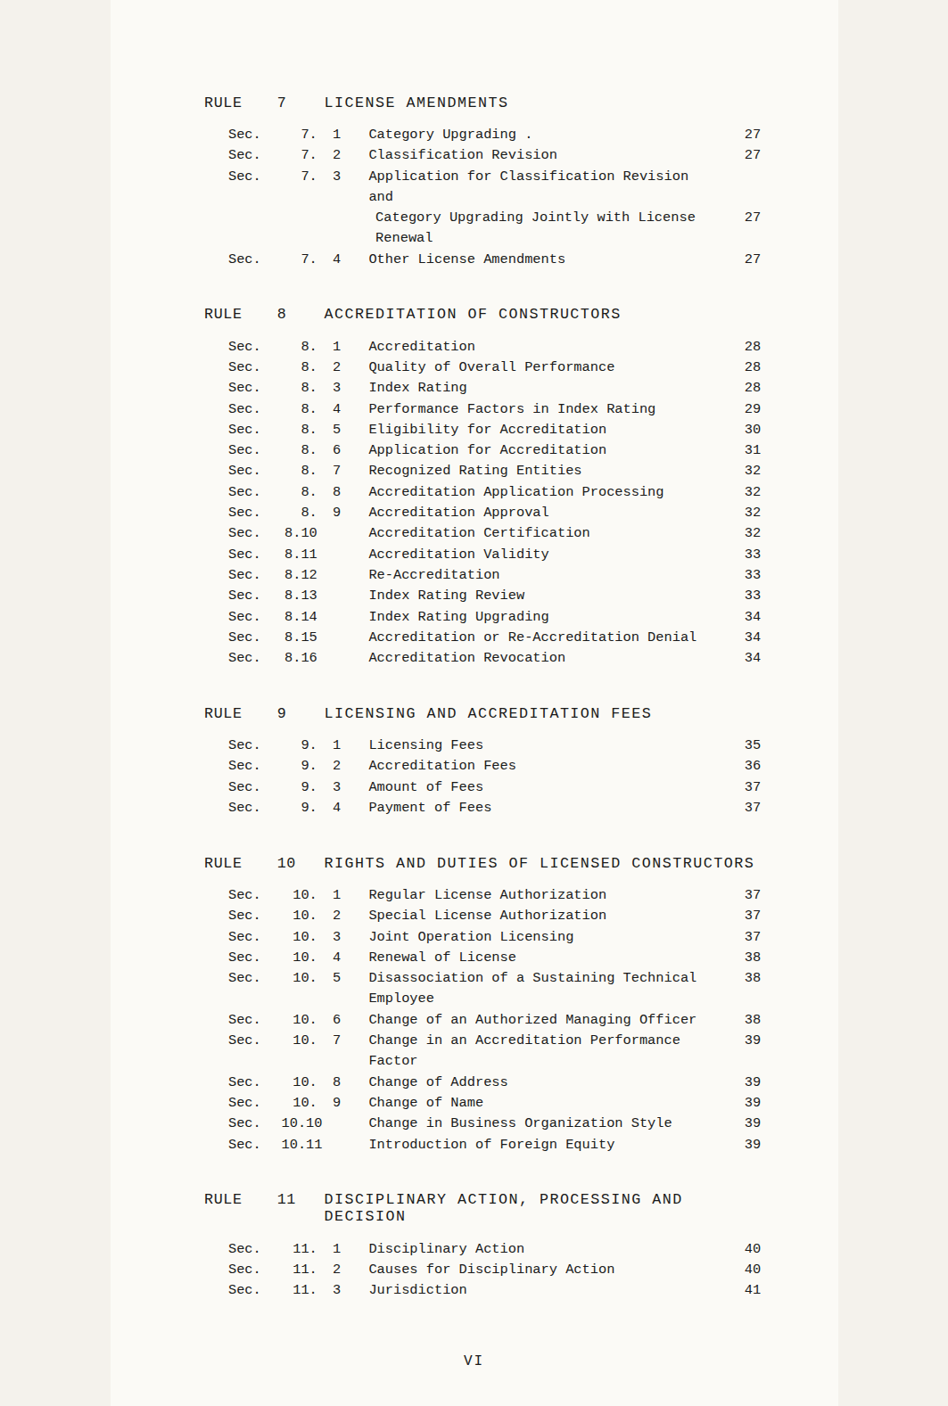RULE 7 LICENSE AMENDMENTS
Sec. 7. 1 Category Upgrading . 27
Sec. 7. 2 Classification Revision 27
Sec. 7. 3 Application for Classification Revision and
Category Upgrading Jointly with License Renewal 27
Sec. 7. 4 Other License Amendments 27
RULE 8 ACCREDITATION OF CONSTRUCTORS
Sec. 8. 1 Accreditation 28
Sec. 8. 2 Quality of Overall Performance 28
Sec. 8. 3 Index Rating 28
Sec. 8. 4 Performance Factors in Index Rating 29
Sec. 8. 5 Eligibility for Accreditation 30
Sec. 8. 6 Application for Accreditation 31
Sec. 8. 7 Recognized Rating Entities 32
Sec. 8. 8 Accreditation Application Processing 32
Sec. 8. 9 Accreditation Approval 32
Sec. 8.10 Accreditation Certification 32
Sec. 8.11 Accreditation Validity 33
Sec. 8.12 Re-Accreditation 33
Sec. 8.13 Index Rating Review 33
Sec. 8.14 Index Rating Upgrading 34
Sec. 8.15 Accreditation or Re-Accreditation Denial 34
Sec. 8.16 Accreditation Revocation 34
RULE 9 LICENSING AND ACCREDITATION FEES
Sec. 9. 1 Licensing Fees 35
Sec. 9. 2 Accreditation Fees 36
Sec. 9. 3 Amount of Fees 37
Sec. 9. 4 Payment of Fees 37
RULE 10 RIGHTS AND DUTIES OF LICENSED CONSTRUCTORS
Sec. 10. 1 Regular License Authorization 37
Sec. 10. 2 Special License Authorization 37
Sec. 10. 3 Joint Operation Licensing 37
Sec. 10. 4 Renewal of License 38
Sec. 10. 5 Disassociation of a Sustaining Technical Employee 38
Sec. 10. 6 Change of an Authorized Managing Officer 38
Sec. 10. 7 Change in an Accreditation Performance Factor 39
Sec. 10. 8 Change of Address 39
Sec. 10. 9 Change of Name 39
Sec. 10.10 Change in Business Organization Style 39
Sec. 10.11 Introduction of Foreign Equity 39
RULE 11 DISCIPLINARY ACTION, PROCESSING AND DECISION
Sec. 11. 1 Disciplinary Action 40
Sec. 11. 2 Causes for Disciplinary Action 40
Sec. 11. 3 Jurisdiction 41
VI